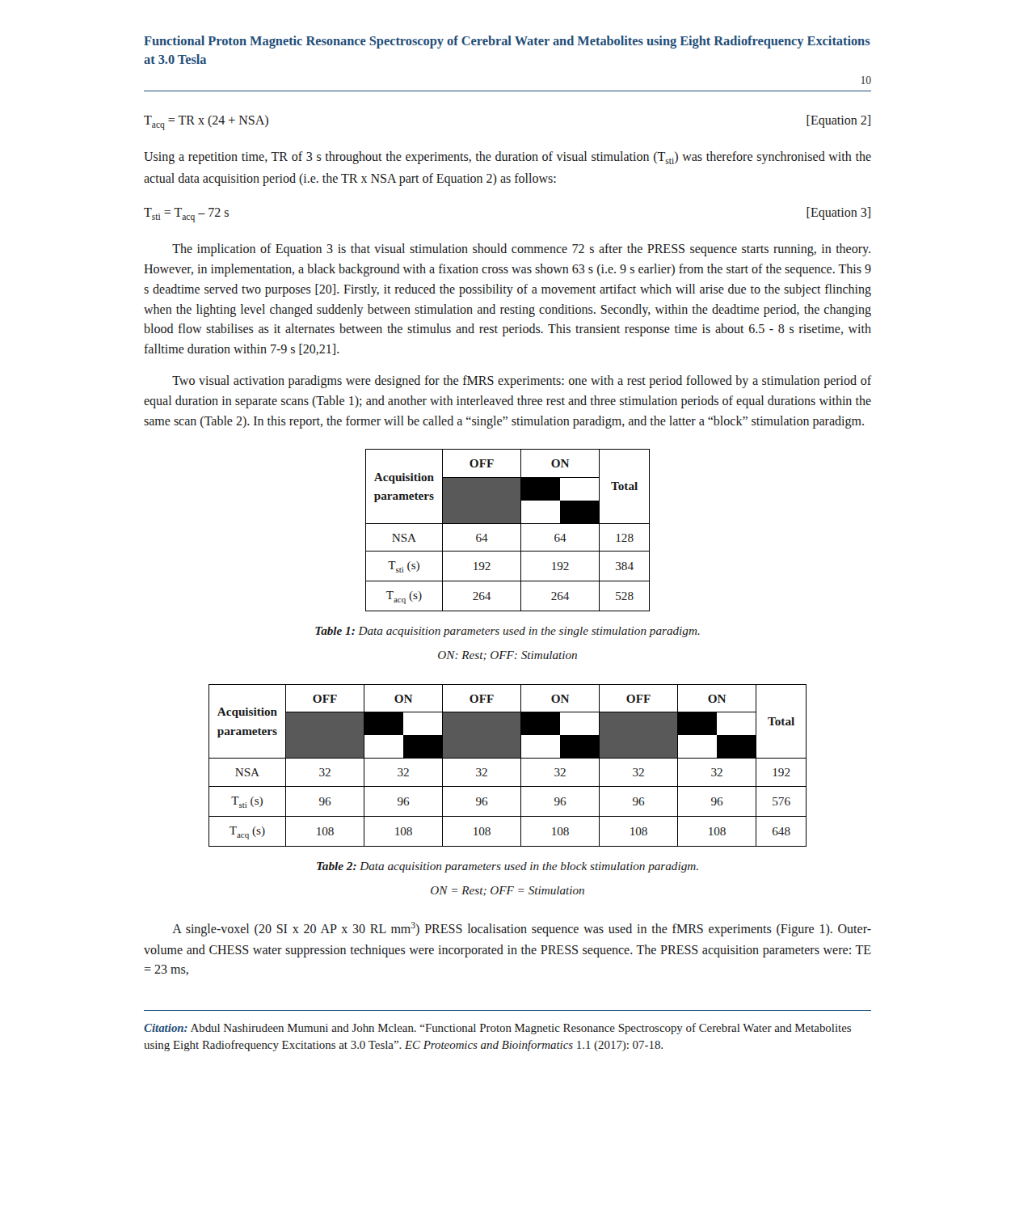Functional Proton Magnetic Resonance Spectroscopy of Cerebral Water and Metabolites using Eight Radiofrequency Excitations at 3.0 Tesla
10
Tacq = TR x (24 + NSA) [Equation 2]
Using a repetition time, TR of 3 s throughout the experiments, the duration of visual stimulation (Tsti) was therefore synchronised with the actual data acquisition period (i.e. the TR x NSA part of Equation 2) as follows:
Tsti = Tacq – 72 s [Equation 3]
The implication of Equation 3 is that visual stimulation should commence 72 s after the PRESS sequence starts running, in theory. However, in implementation, a black background with a fixation cross was shown 63 s (i.e. 9 s earlier) from the start of the sequence. This 9 s deadtime served two purposes [20]. Firstly, it reduced the possibility of a movement artifact which will arise due to the subject flinching when the lighting level changed suddenly between stimulation and resting conditions. Secondly, within the deadtime period, the changing blood flow stabilises as it alternates between the stimulus and rest periods. This transient response time is about 6.5 - 8 s risetime, with falltime duration within 7-9 s [20,21].
Two visual activation paradigms were designed for the fMRS experiments: one with a rest period followed by a stimulation period of equal duration in separate scans (Table 1); and another with interleaved three rest and three stimulation periods of equal durations within the same scan (Table 2). In this report, the former will be called a “single” stimulation paradigm, and the latter a “block” stimulation paradigm.
| Acquisition parameters | OFF | ON | Total |
| NSA | 64 | 64 | 128 |
| T sti (s) | 192 | 192 | 384 |
| T acq (s) | 264 | 264 | 528 |
Table 1: Data acquisition parameters used in the single stimulation paradigm.
ON: Rest; OFF: Stimulation
| Acquisition parameters | OFF | ON | OFF | ON | OFF | ON | Total |
| NSA | 32 | 32 | 32 | 32 | 32 | 32 | 192 |
| T sti (s) | 96 | 96 | 96 | 96 | 96 | 96 | 576 |
| T acq (s) | 108 | 108 | 108 | 108 | 108 | 108 | 648 |
Table 2: Data acquisition parameters used in the block stimulation paradigm.
ON = Rest; OFF = Stimulation
A single-voxel (20 SI x 20 AP x 30 RL mm3) PRESS localisation sequence was used in the fMRS experiments (Figure 1). Outer-volume and CHESS water suppression techniques were incorporated in the PRESS sequence. The PRESS acquisition parameters were: TE = 23 ms,
Citation: Abdul Nashirudeen Mumuni and John Mclean. “Functional Proton Magnetic Resonance Spectroscopy of Cerebral Water and Metabolites using Eight Radiofrequency Excitations at 3.0 Tesla”. EC Proteomics and Bioinformatics 1.1 (2017): 07-18.